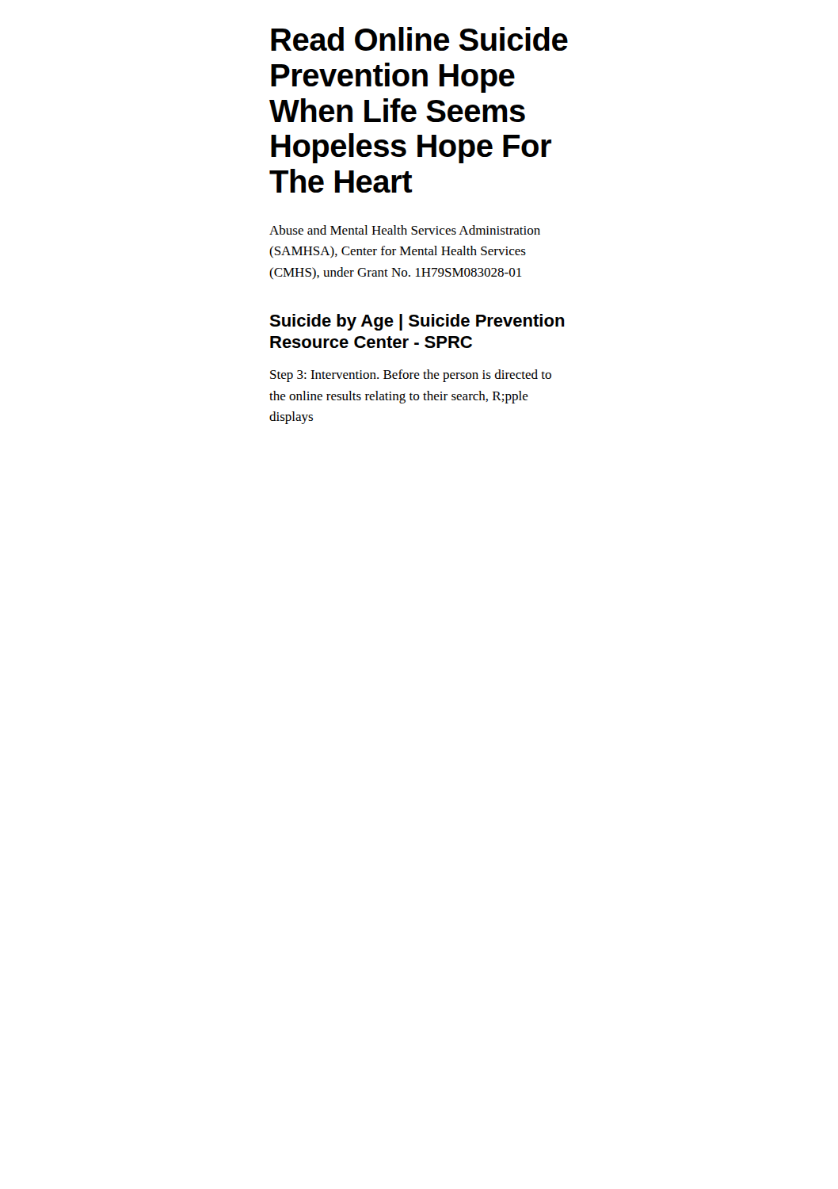Read Online Suicide Prevention Hope When Life Seems Hopeless Hope For The Heart
Abuse and Mental Health Services Administration (SAMHSA), Center for Mental Health Services (CMHS), under Grant No. 1H79SM083028-01
Suicide by Age | Suicide Prevention Resource Center - SPRC
Step 3: Intervention. Before the person is directed to the online results relating to their search, R;pple displays
Page 18/25